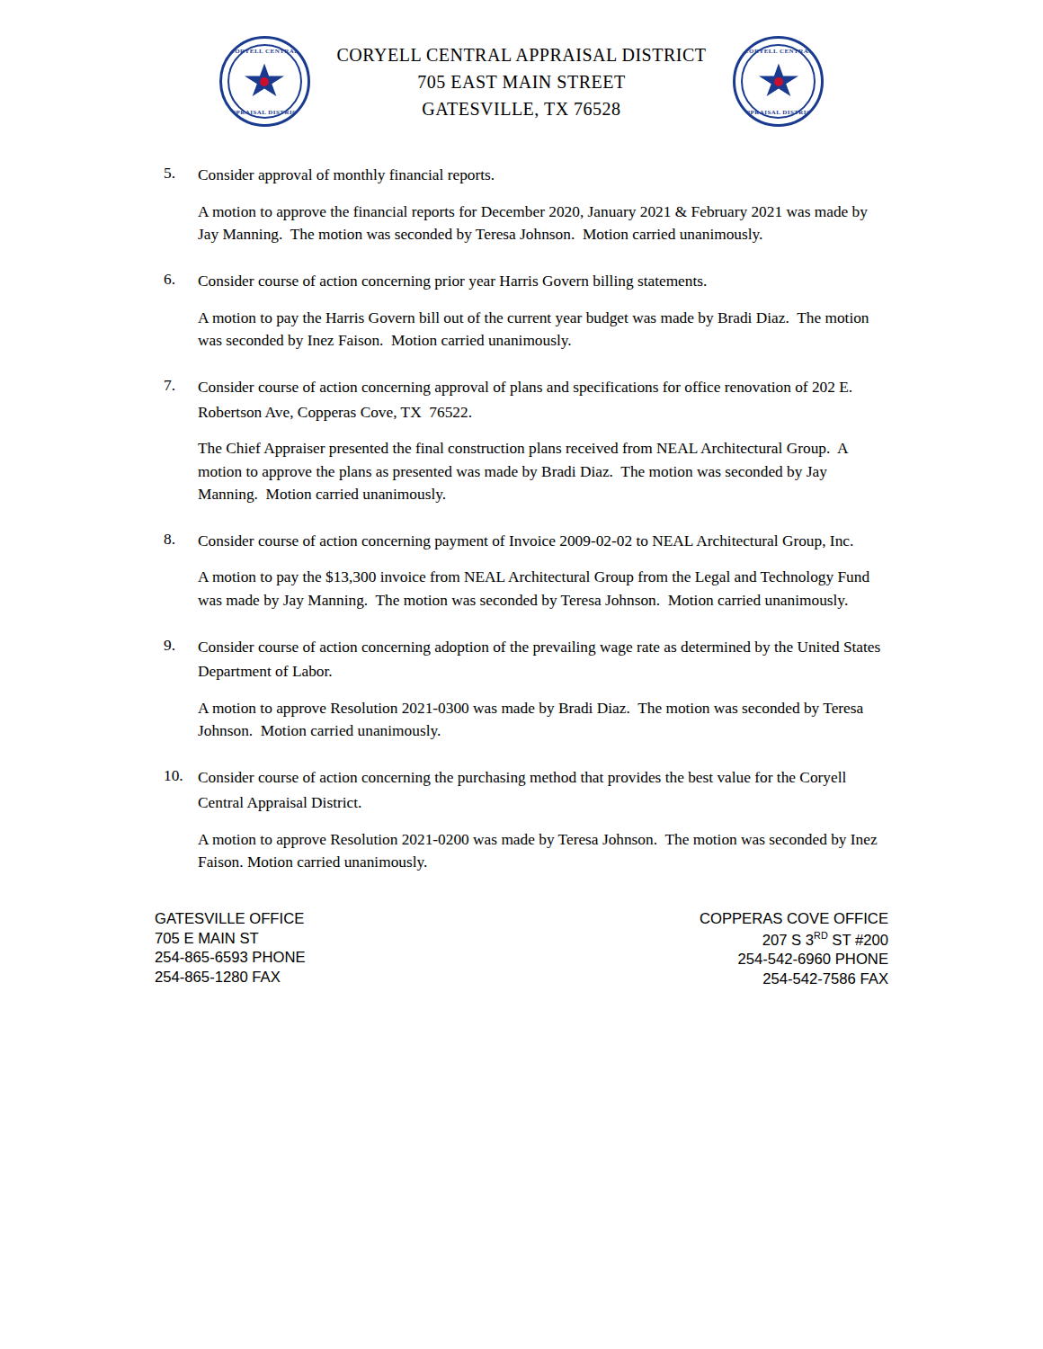CORYELL CENTRAL APPRAISAL DISTRICT
CORYELL CENTRAL APPRAISAL DISTRICT
705 EAST MAIN STREET
GATESVILLE, TX 76528
CORYELL CENTRAL APPRAISAL DISTRICT
Consider approval of monthly financial reports.
A motion to approve the financial reports for December 2020, January 2021 & February 2021 was made by Jay Manning. The motion was seconded by Teresa Johnson. Motion carried unanimously.
Consider course of action concerning prior year Harris Govern billing statements.
A motion to pay the Harris Govern bill out of the current year budget was made by Bradi Diaz. The motion was seconded by Inez Faison. Motion carried unanimously.
Consider course of action concerning approval of plans and specifications for office renovation of 202 E. Robertson Ave, Copperas Cove, TX 76522.
The Chief Appraiser presented the final construction plans received from NEAL Architectural Group. A motion to approve the plans as presented was made by Bradi Diaz. The motion was seconded by Jay Manning. Motion carried unanimously.
Consider course of action concerning payment of Invoice 2009-02-02 to NEAL Architectural Group, Inc.
A motion to pay the $13,300 invoice from NEAL Architectural Group from the Legal and Technology Fund was made by Jay Manning. The motion was seconded by Teresa Johnson. Motion carried unanimously.
Consider course of action concerning adoption of the prevailing wage rate as determined by the United States Department of Labor.
A motion to approve Resolution 2021-0300 was made by Bradi Diaz. The motion was seconded by Teresa Johnson. Motion carried unanimously.
Consider course of action concerning the purchasing method that provides the best value for the Coryell Central Appraisal District.
A motion to approve Resolution 2021-0200 was made by Teresa Johnson. The motion was seconded by Inez Faison. Motion carried unanimously.
GATESVILLE OFFICE
705 E MAIN ST
254-865-6593 PHONE
254-865-1280 FAX
COPPERAS COVE OFFICE
207 S 3RD ST #200
254-542-6960 PHONE
254-542-7586 FAX